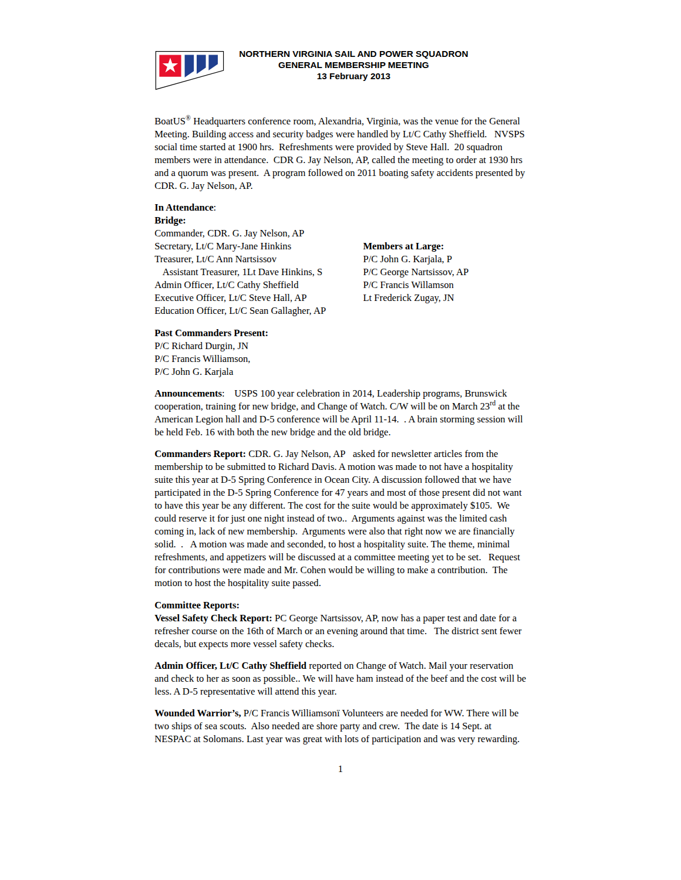NORTHERN VIRGINIA SAIL AND POWER SQUADRON
GENERAL MEMBERSHIP MEETING
13 February 2013
BoatUS® Headquarters conference room, Alexandria, Virginia, was the venue for the General Meeting. Building access and security badges were handled by Lt/C Cathy Sheffield. NVSPS social time started at 1900 hrs. Refreshments were provided by Steve Hall. 20 squadron members were in attendance. CDR G. Jay Nelson, AP, called the meeting to order at 1930 hrs and a quorum was present. A program followed on 2011 boating safety accidents presented by CDR. G. Jay Nelson, AP.
In Attendance:
Bridge:
Commander, CDR. G. Jay Nelson, AP
Secretary, Lt/C Mary-Jane Hinkins
Treasurer, Lt/C Ann Nartsissov
Assistant Treasurer, 1Lt Dave Hinkins, S
Admin Officer, Lt/C Cathy Sheffield
Executive Officer, Lt/C Steve Hall, AP
Education Officer, Lt/C Sean Gallagher, AP
Members at Large:
P/C John G. Karjala, P
P/C George Nartsissov, AP
P/C Francis Willamson
Lt Frederick Zugay, JN
Past Commanders Present:
P/C Richard Durgin, JN
P/C Francis Williamson,
P/C John G. Karjala
Announcements: USPS 100 year celebration in 2014, Leadership programs, Brunswick cooperation, training for new bridge, and Change of Watch. C/W will be on March 23rd at the American Legion hall and D-5 conference will be April 11-14. . A brain storming session will be held Feb. 16 with both the new bridge and the old bridge.
Commanders Report: CDR. G. Jay Nelson, AP asked for newsletter articles from the membership to be submitted to Richard Davis. A motion was made to not have a hospitality suite this year at D-5 Spring Conference in Ocean City. A discussion followed that we have participated in the D-5 Spring Conference for 47 years and most of those present did not want to have this year be any different. The cost for the suite would be approximately $105. We could reserve it for just one night instead of two.. Arguments against was the limited cash coming in, lack of new membership. Arguments were also that right now we are financially solid. . A motion was made and seconded, to host a hospitality suite. The theme, minimal refreshments, and appetizers will be discussed at a committee meeting yet to be set. Request for contributions were made and Mr. Cohen would be willing to make a contribution. The motion to host the hospitality suite passed.
Committee Reports:
Vessel Safety Check Report: PC George Nartsissov, AP, now has a paper test and date for a refresher course on the 16th of March or an evening around that time. The district sent fewer decals, but expects more vessel safety checks.
Admin Officer, Lt/C Cathy Sheffield reported on Change of Watch. Mail your reservation and check to her as soon as possible.. We will have ham instead of the beef and the cost will be less. A D-5 representative will attend this year.
Wounded Warrior’s, P/C Francis Williamsonï Volunteers are needed for WW. There will be two ships of sea scouts. Also needed are shore party and crew. The date is 14 Sept. at NESPAC at Solomans. Last year was great with lots of participation and was very rewarding.
1